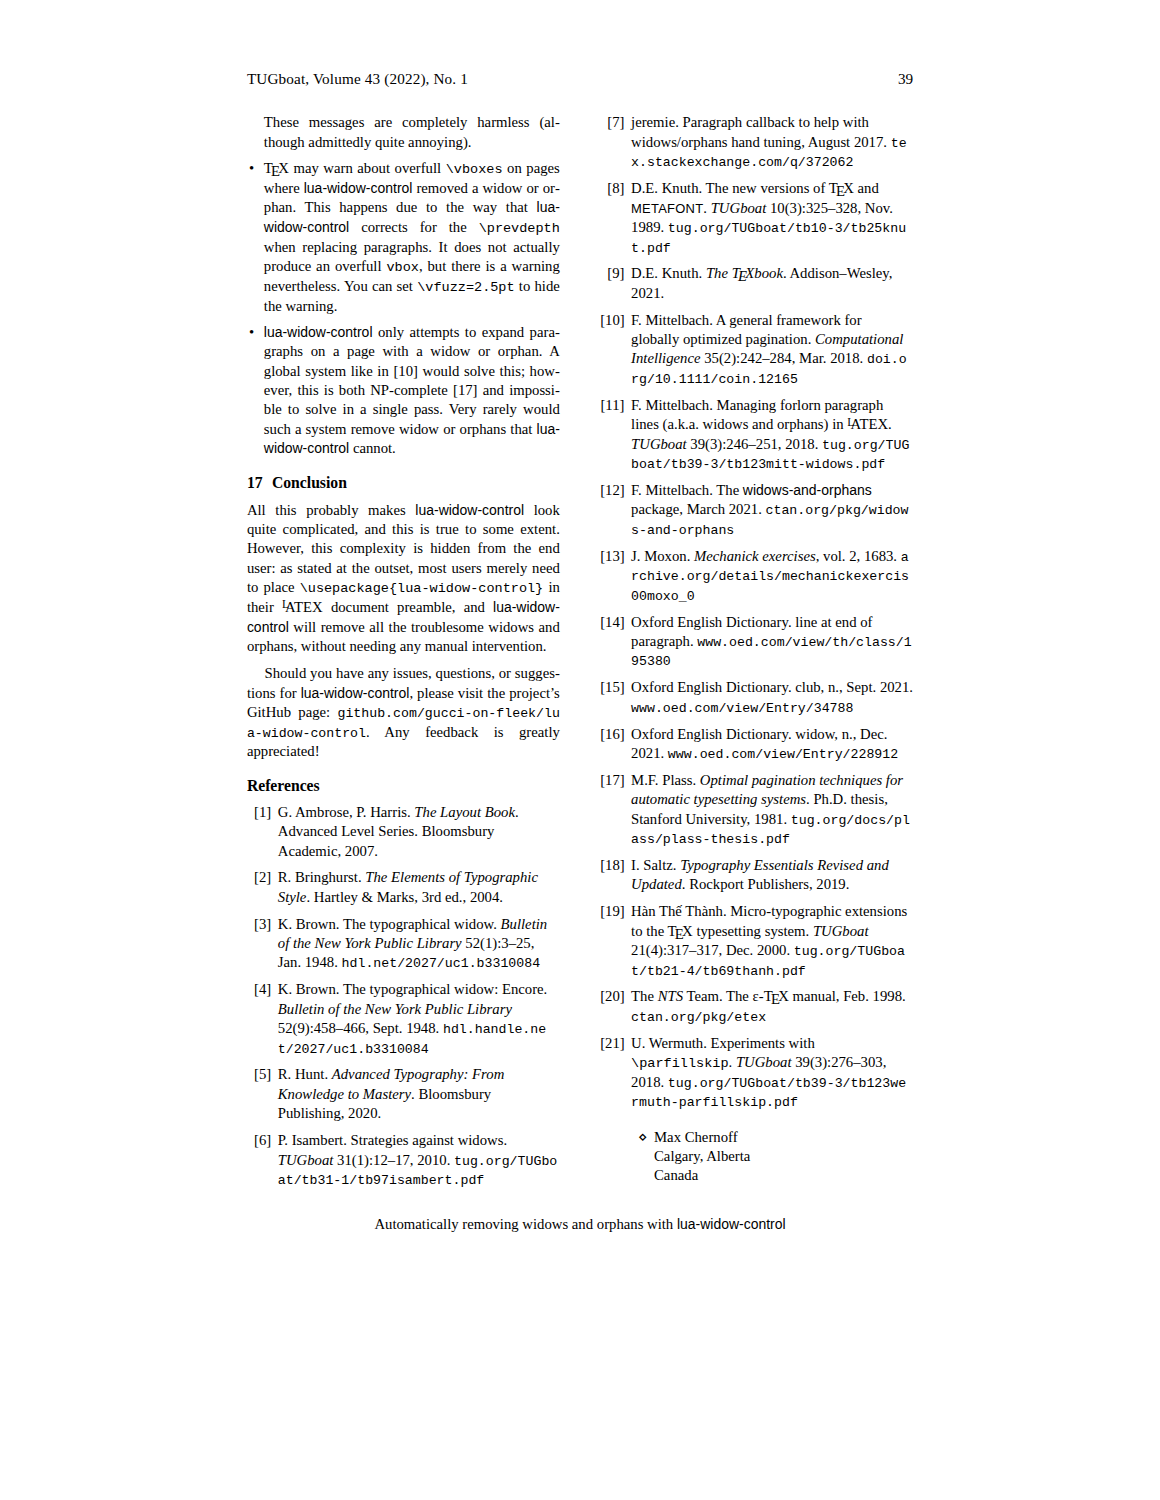TUGboat, Volume 43 (2022), No. 1 39
These messages are completely harmless (although admittedly quite annoying).
TEX may warn about overfull \vboxes on pages where lua-widow-control removed a widow or orphan. This happens due to the way that lua-widow-control corrects for the \prevdepth when replacing paragraphs. It does not actually produce an overfull vbox, but there is a warning nevertheless. You can set \vfuzz=2.5pt to hide the warning.
lua-widow-control only attempts to expand paragraphs on a page with a widow or orphan. A global system like in [10] would solve this; however, this is both NP-complete [17] and impossible to solve in a single pass. Very rarely would such a system remove widow or orphans that lua-widow-control cannot.
17 Conclusion
All this probably makes lua-widow-control look quite complicated, and this is true to some extent. However, this complexity is hidden from the end user: as stated at the outset, most users merely need to place \usepackage{lua-widow-control} in their LATEX document preamble, and lua-widow-control will remove all the troublesome widows and orphans, without needing any manual intervention.
Should you have any issues, questions, or suggestions for lua-widow-control, please visit the project’s GitHub page: github.com/gucci-on-fleek/lua-widow-control. Any feedback is greatly appreciated!
References
G. Ambrose, P. Harris. The Layout Book. Advanced Level Series. Bloomsbury Academic, 2007.
R. Bringhurst. The Elements of Typographic Style. Hartley & Marks, 3rd ed., 2004.
K. Brown. The typographical widow. Bulletin of the New York Public Library 52(1):3–25, Jan. 1948. hdl.net/2027/uc1.b3310084
K. Brown. The typographical widow: Encore. Bulletin of the New York Public Library 52(9):458–466, Sept. 1948. hdl.handle.net/2027/uc1.b3310084
R. Hunt. Advanced Typography: From Knowledge to Mastery. Bloomsbury Publishing, 2020.
P. Isambert. Strategies against widows. TUGboat 31(1):12–17, 2010. tug.org/TUGboat/tb31-1/tb97isambert.pdf
jeremie. Paragraph callback to help with widows/orphans hand tuning, August 2017. tex.stackexchange.com/q/372062
D.E. Knuth. The new versions of TEX and METAFONT. TUGboat 10(3):325–328, Nov. 1989. tug.org/TUGboat/tb10-3/tb25knut.pdf
D.E. Knuth. The TEXbook. Addison–Wesley, 2021.
F. Mittelbach. A general framework for globally optimized pagination. Computational Intelligence 35(2):242–284, Mar. 2018. doi.org/10.1111/coin.12165
F. Mittelbach. Managing forlorn paragraph lines (a.k.a. widows and orphans) in LATEX. TUGboat 39(3):246–251, 2018. tug.org/TUGboat/tb39-3/tb123mitt-widows.pdf
F. Mittelbach. The widows-and-orphans package, March 2021. ctan.org/pkg/widows-and-orphans
J. Moxon. Mechanick exercises, vol. 2, 1683. archive.org/details/mechanickexercis00moxo_0
Oxford English Dictionary. line at end of paragraph. www.oed.com/view/th/class/195380
Oxford English Dictionary. club, n., Sept. 2021. www.oed.com/view/Entry/34788
Oxford English Dictionary. widow, n., Dec. 2021. www.oed.com/view/Entry/228912
M.F. Plass. Optimal pagination techniques for automatic typesetting systems. Ph.D. thesis, Stanford University, 1981. tug.org/docs/plass/plass-thesis.pdf
I. Saltz. Typography Essentials Revised and Updated. Rockport Publishers, 2019.
Hàn Thế Thành. Micro-typographic extensions to the TEX typesetting system. TUGboat 21(4):317–317, Dec. 2000. tug.org/TUGboat/tb21-4/tb69thanh.pdf
The NTS Team. The ε-TEX manual, Feb. 1998. ctan.org/pkg/etex
U. Wermuth. Experiments with \parfillskip. TUGboat 39(3):276–303, 2018. tug.org/TUGboat/tb39-3/tb123wermuth-parfillskip.pdf
⋄Max Chernoff
Calgary, Alberta
Canada
Automatically removing widows and orphans with lua-widow-control